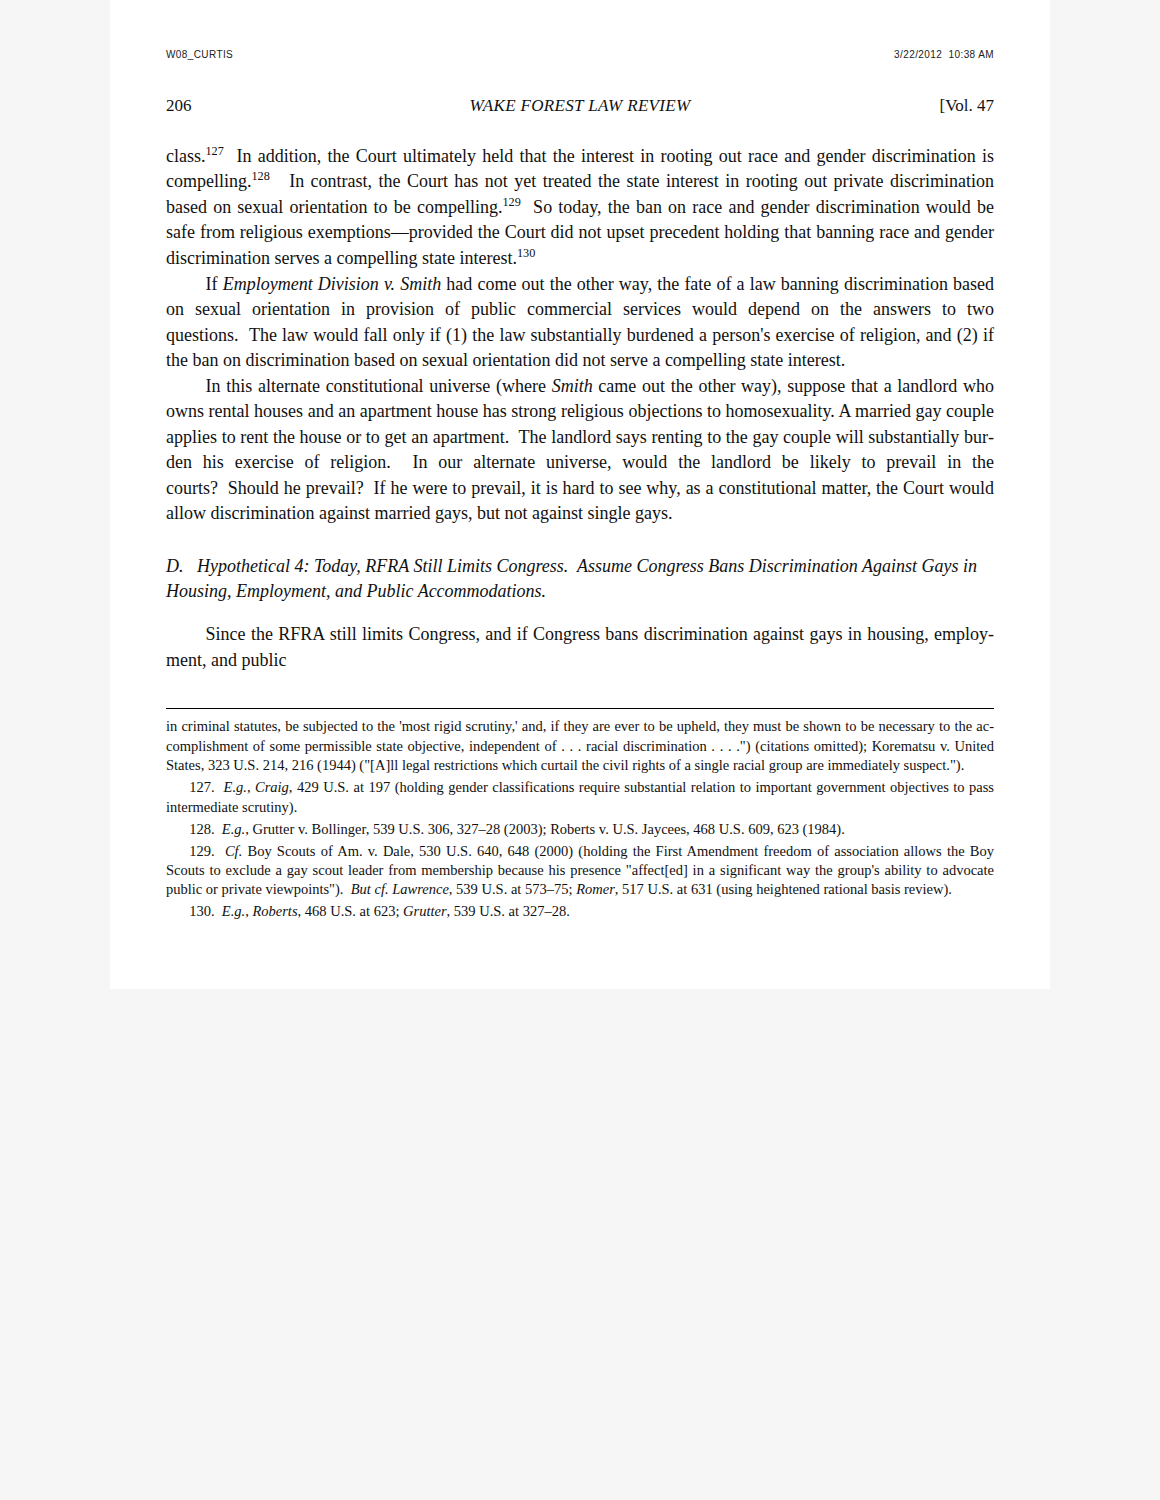W08_CURTIS 3/22/2012 10:38 AM
206 WAKE FOREST LAW REVIEW [Vol. 47
class.127 In addition, the Court ultimately held that the interest in rooting out race and gender discrimination is compelling.128 In contrast, the Court has not yet treated the state interest in rooting out private discrimination based on sexual orientation to be compelling.129 So today, the ban on race and gender discrimination would be safe from religious exemptions—provided the Court did not upset precedent holding that banning race and gender discrimination serves a compelling state interest.130
If Employment Division v. Smith had come out the other way, the fate of a law banning discrimination based on sexual orientation in provision of public commercial services would depend on the answers to two questions. The law would fall only if (1) the law substantially burdened a person's exercise of religion, and (2) if the ban on discrimination based on sexual orientation did not serve a compelling state interest.
In this alternate constitutional universe (where Smith came out the other way), suppose that a landlord who owns rental houses and an apartment house has strong religious objections to homosexuality. A married gay couple applies to rent the house or to get an apartment. The landlord says renting to the gay couple will substantially burden his exercise of religion. In our alternate universe, would the landlord be likely to prevail in the courts? Should he prevail? If he were to prevail, it is hard to see why, as a constitutional matter, the Court would allow discrimination against married gays, but not against single gays.
D. Hypothetical 4: Today, RFRA Still Limits Congress. Assume Congress Bans Discrimination Against Gays in Housing, Employment, and Public Accommodations.
Since the RFRA still limits Congress, and if Congress bans discrimination against gays in housing, employment, and public
in criminal statutes, be subjected to the 'most rigid scrutiny,' and, if they are ever to be upheld, they must be shown to be necessary to the accomplishment of some permissible state objective, independent of . . . racial discrimination . . . .") (citations omitted); Korematsu v. United States, 323 U.S. 214, 216 (1944) ("[A]ll legal restrictions which curtail the civil rights of a single racial group are immediately suspect.").
127. E.g., Craig, 429 U.S. at 197 (holding gender classifications require substantial relation to important government objectives to pass intermediate scrutiny).
128. E.g., Grutter v. Bollinger, 539 U.S. 306, 327–28 (2003); Roberts v. U.S. Jaycees, 468 U.S. 609, 623 (1984).
129. Cf. Boy Scouts of Am. v. Dale, 530 U.S. 640, 648 (2000) (holding the First Amendment freedom of association allows the Boy Scouts to exclude a gay scout leader from membership because his presence "affect[ed] in a significant way the group's ability to advocate public or private viewpoints"). But cf. Lawrence, 539 U.S. at 573–75; Romer, 517 U.S. at 631 (using heightened rational basis review).
130. E.g., Roberts, 468 U.S. at 623; Grutter, 539 U.S. at 327–28.